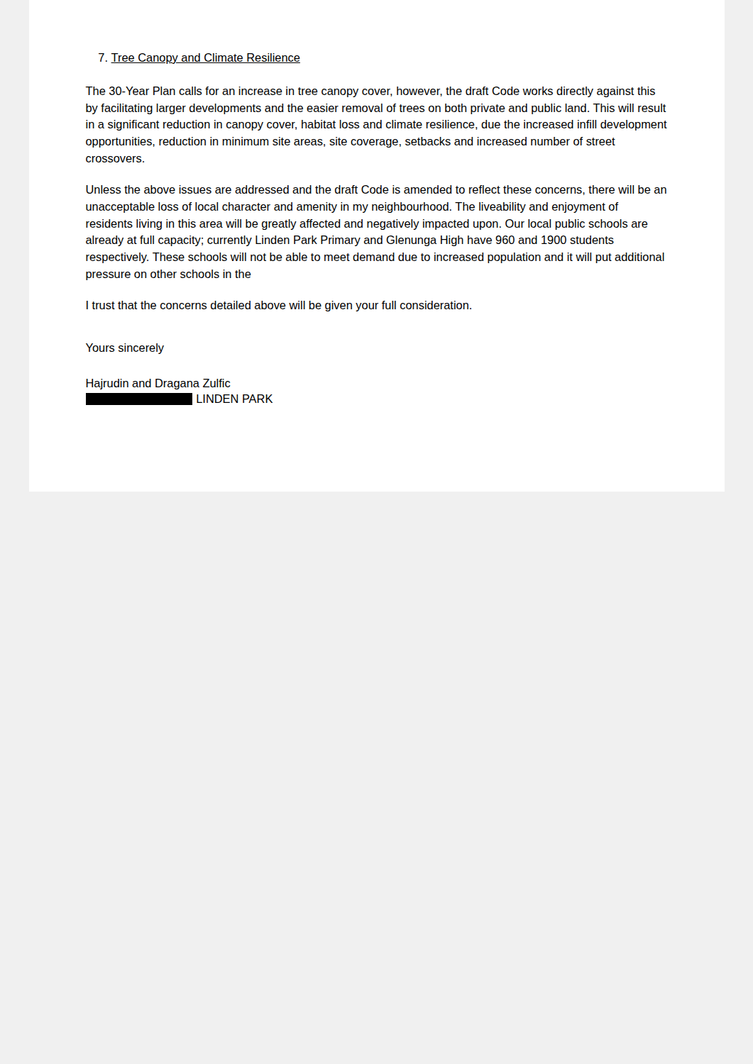Tree Canopy and Climate Resilience
The 30-Year Plan calls for an increase in tree canopy cover, however, the draft Code works directly against this by facilitating larger developments and the easier removal of trees on both private and public land. This will result in a significant reduction in canopy cover, habitat loss and climate resilience, due the increased infill development opportunities, reduction in minimum site areas, site coverage, setbacks and increased number of street crossovers.
Unless the above issues are addressed and the draft Code is amended to reflect these concerns, there will be an unacceptable loss of local character and amenity in my neighbourhood. The liveability and enjoyment of residents living in this area will be greatly affected and negatively impacted upon. Our local public schools are already at full capacity; currently Linden Park Primary and Glenunga High have 960 and 1900 students respectively. These schools will not be able to meet demand due to increased population and it will put additional pressure on other schools in the
I trust that the concerns detailed above will be given your full consideration.
Yours sincerely
Hajrudin and Dragana Zulfic
LINDEN PARK